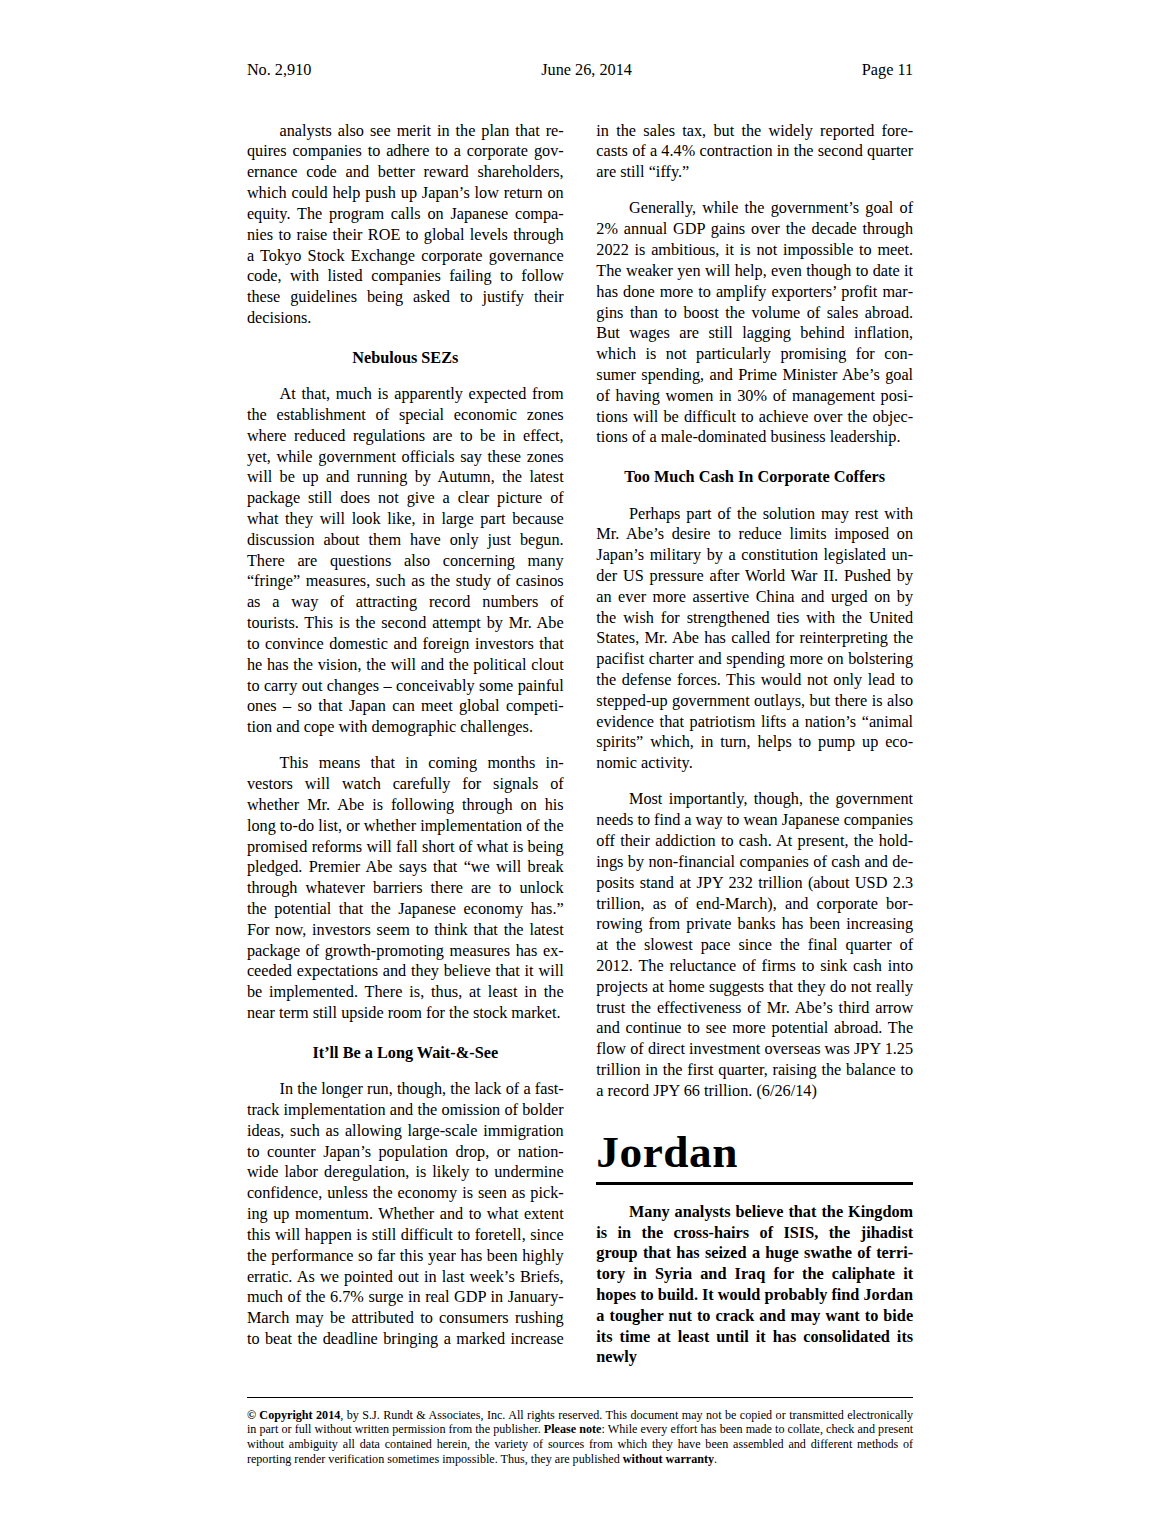No. 2,910
June 26, 2014
Page 11
analysts also see merit in the plan that requires companies to adhere to a corporate governance code and better reward shareholders, which could help push up Japan’s low return on equity. The program calls on Japanese companies to raise their ROE to global levels through a Tokyo Stock Exchange corporate governance code, with listed companies failing to follow these guidelines being asked to justify their decisions.
Nebulous SEZs
At that, much is apparently expected from the establishment of special economic zones where reduced regulations are to be in effect, yet, while government officials say these zones will be up and running by Autumn, the latest package still does not give a clear picture of what they will look like, in large part because discussion about them have only just begun. There are questions also concerning many “fringe” measures, such as the study of casinos as a way of attracting record numbers of tourists. This is the second attempt by Mr. Abe to convince domestic and foreign investors that he has the vision, the will and the political clout to carry out changes – conceivably some painful ones – so that Japan can meet global competition and cope with demographic challenges.
This means that in coming months investors will watch carefully for signals of whether Mr. Abe is following through on his long to-do list, or whether implementation of the promised reforms will fall short of what is being pledged. Premier Abe says that “we will break through whatever barriers there are to unlock the potential that the Japanese economy has.” For now, investors seem to think that the latest package of growth-promoting measures has exceeded expectations and they believe that it will be implemented. There is, thus, at least in the near term still upside room for the stock market.
It’ll Be a Long Wait-&-See
In the longer run, though, the lack of a fast-track implementation and the omission of bolder ideas, such as allowing large-scale immigration to counter Japan’s population drop, or nation-wide labor deregulation, is likely to undermine confidence, unless the economy is seen as picking up momentum. Whether and to what extent this will happen is still difficult to foretell, since the performance so far this year has been highly erratic. As we pointed out in last week’s Briefs, much of the 6.7% surge in real GDP in January-March may be attributed to consumers rushing to beat the deadline bringing a marked increase in the sales tax, but the widely reported forecasts of a 4.4% contraction in the second quarter are still “iffy.”
Generally, while the government’s goal of 2% annual GDP gains over the decade through 2022 is ambitious, it is not impossible to meet. The weaker yen will help, even though to date it has done more to amplify exporters’ profit margins than to boost the volume of sales abroad. But wages are still lagging behind inflation, which is not particularly promising for consumer spending, and Prime Minister Abe’s goal of having women in 30% of management positions will be difficult to achieve over the objections of a male-dominated business leadership.
Too Much Cash In Corporate Coffers
Perhaps part of the solution may rest with Mr. Abe’s desire to reduce limits imposed on Japan’s military by a constitution legislated under US pressure after World War II. Pushed by an ever more assertive China and urged on by the wish for strengthened ties with the United States, Mr. Abe has called for reinterpreting the pacifist charter and spending more on bolstering the defense forces. This would not only lead to stepped-up government outlays, but there is also evidence that patriotism lifts a nation’s “animal spirits” which, in turn, helps to pump up economic activity.
Most importantly, though, the government needs to find a way to wean Japanese companies off their addiction to cash. At present, the holdings by non-financial companies of cash and deposits stand at JPY 232 trillion (about USD 2.3 trillion, as of end-March), and corporate borrowing from private banks has been increasing at the slowest pace since the final quarter of 2012. The reluctance of firms to sink cash into projects at home suggests that they do not really trust the effectiveness of Mr. Abe’s third arrow and continue to see more potential abroad. The flow of direct investment overseas was JPY 1.25 trillion in the first quarter, raising the balance to a record JPY 66 trillion. (6/26/14)
Jordan
Many analysts believe that the Kingdom is in the cross-hairs of ISIS, the jihadist group that has seized a huge swathe of territory in Syria and Iraq for the caliphate it hopes to build. It would probably find Jordan a tougher nut to crack and may want to bide its time at least until it has consolidated its newly
© Copyright 2014, by S.J. Rundt & Associates, Inc. All rights reserved. This document may not be copied or transmitted electronically in part or full without written permission from the publisher. Please note: While every effort has been made to collate, check and present without ambiguity all data contained herein, the variety of sources from which they have been assembled and different methods of reporting render verification sometimes impossible. Thus, they are published without warranty.